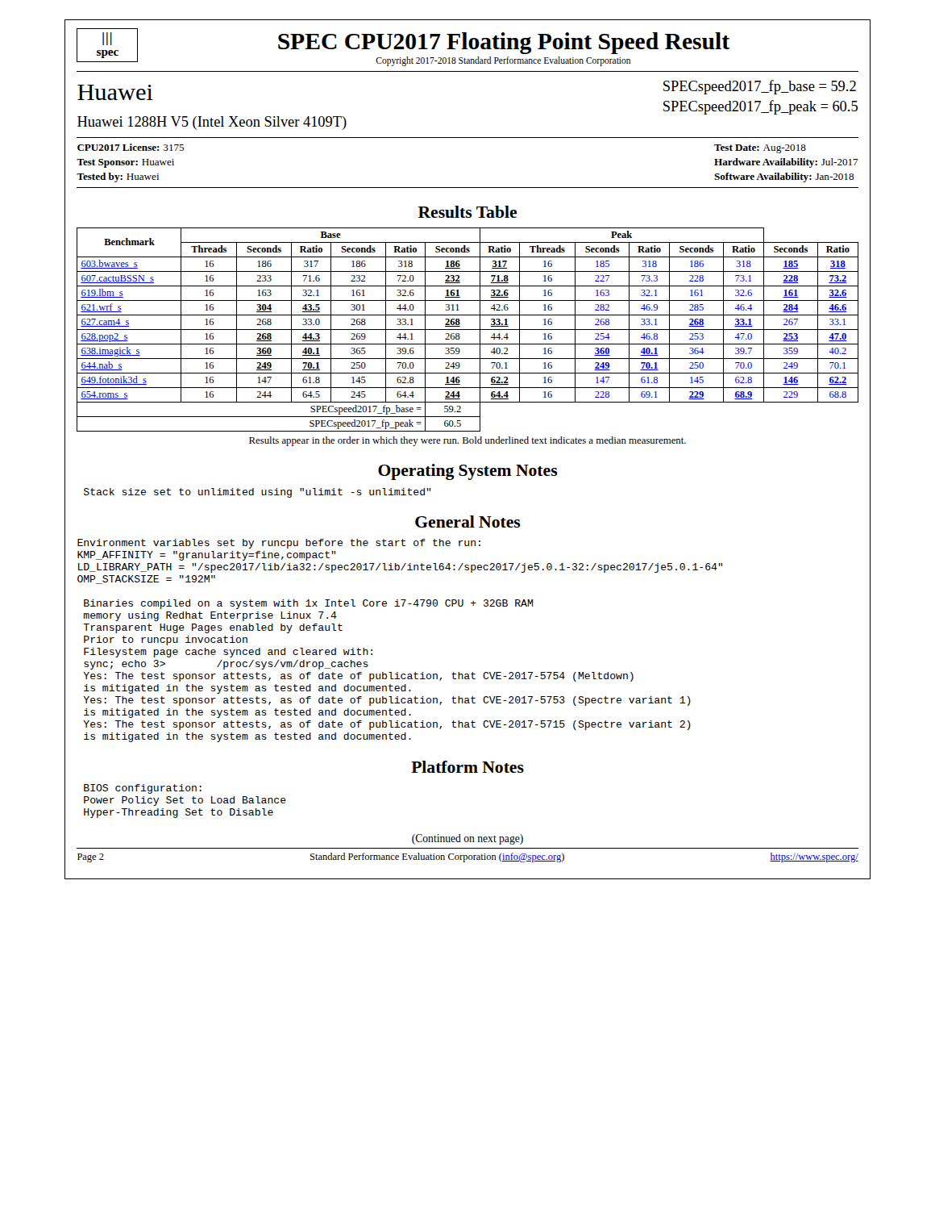|||
spec
SPEC CPU2017 Floating Point Speed Result
Copyright 2017-2018 Standard Performance Evaluation Corporation
Huawei
Huawei 1288H V5 (Intel Xeon Silver 4109T)
SPECspeed2017_fp_base = 59.2
SPECspeed2017_fp_peak = 60.5
CPU2017 License:
3175
Test Sponsor:
Huawei
Tested by:
Huawei
Test Date:
Aug-2018
Hardware Availability:
Jul-2017
Software Availability:
Jan-2018
Results Table
| Benchmark | Base | Peak |
| --- | --- | --- |
| Threads | Seconds | Ratio | Seconds | Ratio | Seconds | Ratio | Threads | Seconds | Ratio | Seconds | Ratio | Seconds | Ratio |
| 603.bwaves_s | 16 | 186 | 317 | 186 | 318 | 186 | 317 | 16 | 185 | 318 | 186 | 318 | 185 | 318 |
| 607.cactuBSSN_s | 16 | 233 | 71.6 | 232 | 72.0 | 232 | 71.8 | 16 | 227 | 73.3 | 228 | 73.1 | 228 | 73.2 |
| 619.lbm_s | 16 | 163 | 32.1 | 161 | 32.6 | 161 | 32.6 | 16 | 163 | 32.1 | 161 | 32.6 | 161 | 32.6 |
| 621.wrf_s | 16 | 304 | 43.5 | 301 | 44.0 | 311 | 42.6 | 16 | 282 | 46.9 | 285 | 46.4 | 284 | 46.6 |
| 627.cam4_s | 16 | 268 | 33.0 | 268 | 33.1 | 268 | 33.1 | 16 | 268 | 33.1 | 268 | 33.1 | 267 | 33.1 |
| 628.pop2_s | 16 | 268 | 44.3 | 269 | 44.1 | 268 | 44.4 | 16 | 254 | 46.8 | 253 | 47.0 | 253 | 47.0 |
| 638.imagick_s | 16 | 360 | 40.1 | 365 | 39.6 | 359 | 40.2 | 16 | 360 | 40.1 | 364 | 39.7 | 359 | 40.2 |
| 644.nab_s | 16 | 249 | 70.1 | 250 | 70.0 | 249 | 70.1 | 16 | 249 | 70.1 | 250 | 70.0 | 249 | 70.1 |
| 649.fotonik3d_s | 16 | 147 | 61.8 | 145 | 62.8 | 146 | 62.2 | 16 | 147 | 61.8 | 145 | 62.8 | 146 | 62.2 |
| 654.roms_s | 16 | 244 | 64.5 | 245 | 64.4 | 244 | 64.4 | 16 | 228 | 69.1 | 229 | 68.9 | 229 | 68.8 |
| SPECspeed2017_fp_base = | 59.2 | |
| SPECspeed2017_fp_peak = | 60.5 | |
Results appear in the order in which they were run. Bold underlined text indicates a median measurement.
Operating System Notes
 Stack size set to unlimited using "ulimit -s unlimited"
General Notes
Environment variables set by runcpu before the start of the run:
KMP_AFFINITY = "granularity=fine,compact"
LD_LIBRARY_PATH = "/spec2017/lib/ia32:/spec2017/lib/intel64:/spec2017/je5.0.1-32:/spec2017/je5.0.1-64"
OMP_STACKSIZE = "192M"

 Binaries compiled on a system with 1x Intel Core i7-4790 CPU + 32GB RAM
 memory using Redhat Enterprise Linux 7.4
 Transparent Huge Pages enabled by default
 Prior to runcpu invocation
 Filesystem page cache synced and cleared with:
 sync; echo 3>        /proc/sys/vm/drop_caches
 Yes: The test sponsor attests, as of date of publication, that CVE-2017-5754 (Meltdown)
 is mitigated in the system as tested and documented.
 Yes: The test sponsor attests, as of date of publication, that CVE-2017-5753 (Spectre variant 1)
 is mitigated in the system as tested and documented.
 Yes: The test sponsor attests, as of date of publication, that CVE-2017-5715 (Spectre variant 2)
 is mitigated in the system as tested and documented.
Platform Notes
 BIOS configuration:
 Power Policy Set to Load Balance
 Hyper-Threading Set to Disable
(Continued on next page)
Page 2
Standard Performance Evaluation Corporation (info@spec.org)
https://www.spec.org/